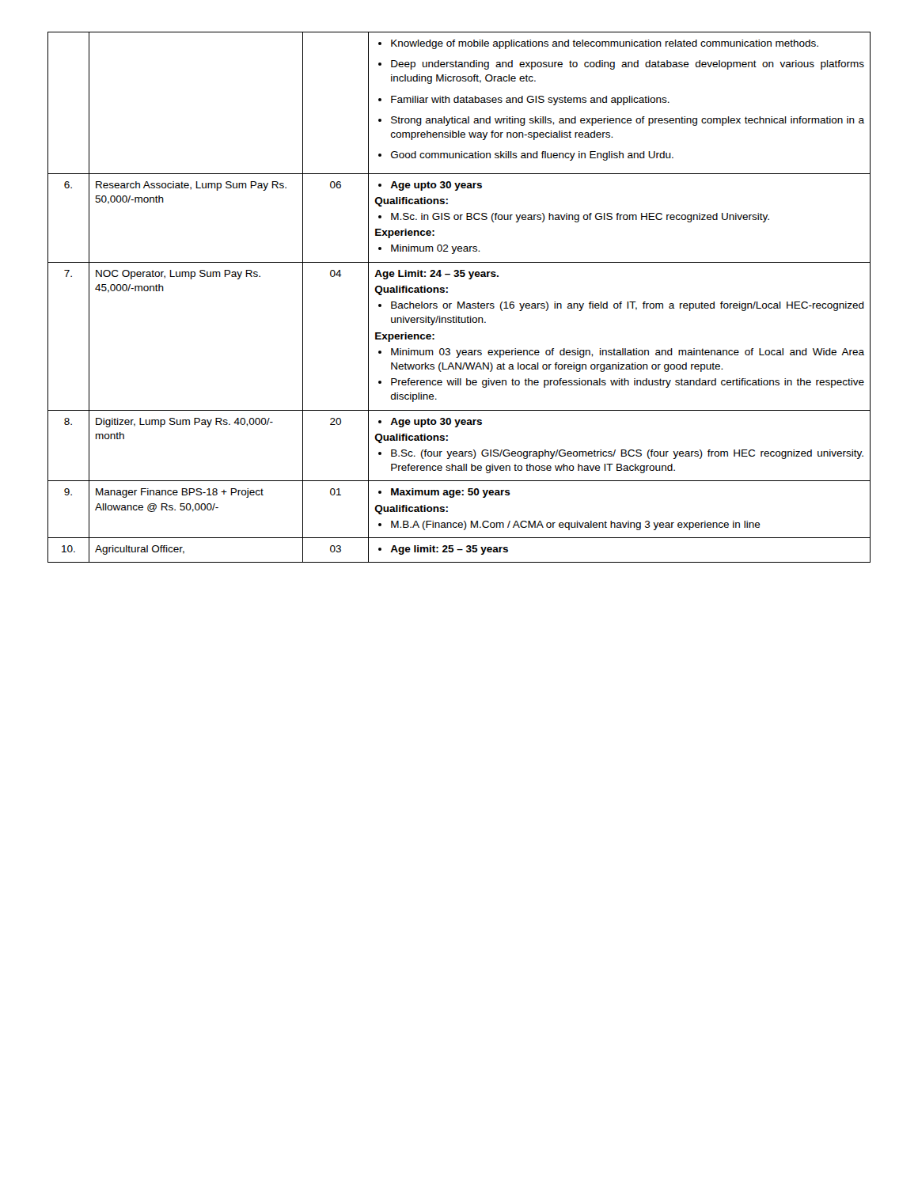| | | | Knowledge of mobile applications and telecommunication related communication methods. Deep understanding and exposure to coding and database development on various platforms including Microsoft, Oracle etc. Familiar with databases and GIS systems and applications. Strong analytical and writing skills, and experience of presenting complex technical information in a comprehensible way for non-specialist readers. Good communication skills and fluency in English and Urdu. |
| 6. | Research Associate, Lump Sum Pay Rs. 50,000/-month | 06 | Age upto 30 years Qualifications: M.Sc. in GIS or BCS (four years) having of GIS from HEC recognized University. Experience: Minimum 02 years. |
| 7. | NOC Operator, Lump Sum Pay Rs. 45,000/-month | 04 | Age Limit: 24 – 35 years. Qualifications: Bachelors or Masters (16 years) in any field of IT, from a reputed foreign/Local HEC-recognized university/institution. Experience: Minimum 03 years experience of design, installation and maintenance of Local and Wide Area Networks (LAN/WAN) at a local or foreign organization or good repute. Preference will be given to the professionals with industry standard certifications in the respective discipline. |
| 8. | Digitizer, Lump Sum Pay Rs. 40,000/-month | 20 | Age upto 30 years Qualifications: B.Sc. (four years) GIS/Geography/Geometrics/ BCS (four years) from HEC recognized university. Preference shall be given to those who have IT Background. |
| 9. | Manager Finance BPS-18 + Project Allowance @ Rs. 50,000/- | 01 | Maximum age: 50 years Qualifications: M.B.A (Finance) M.Com / ACMA or equivalent having 3 year experience in line |
| 10. | Agricultural Officer, | 03 | Age limit: 25 – 35 years |